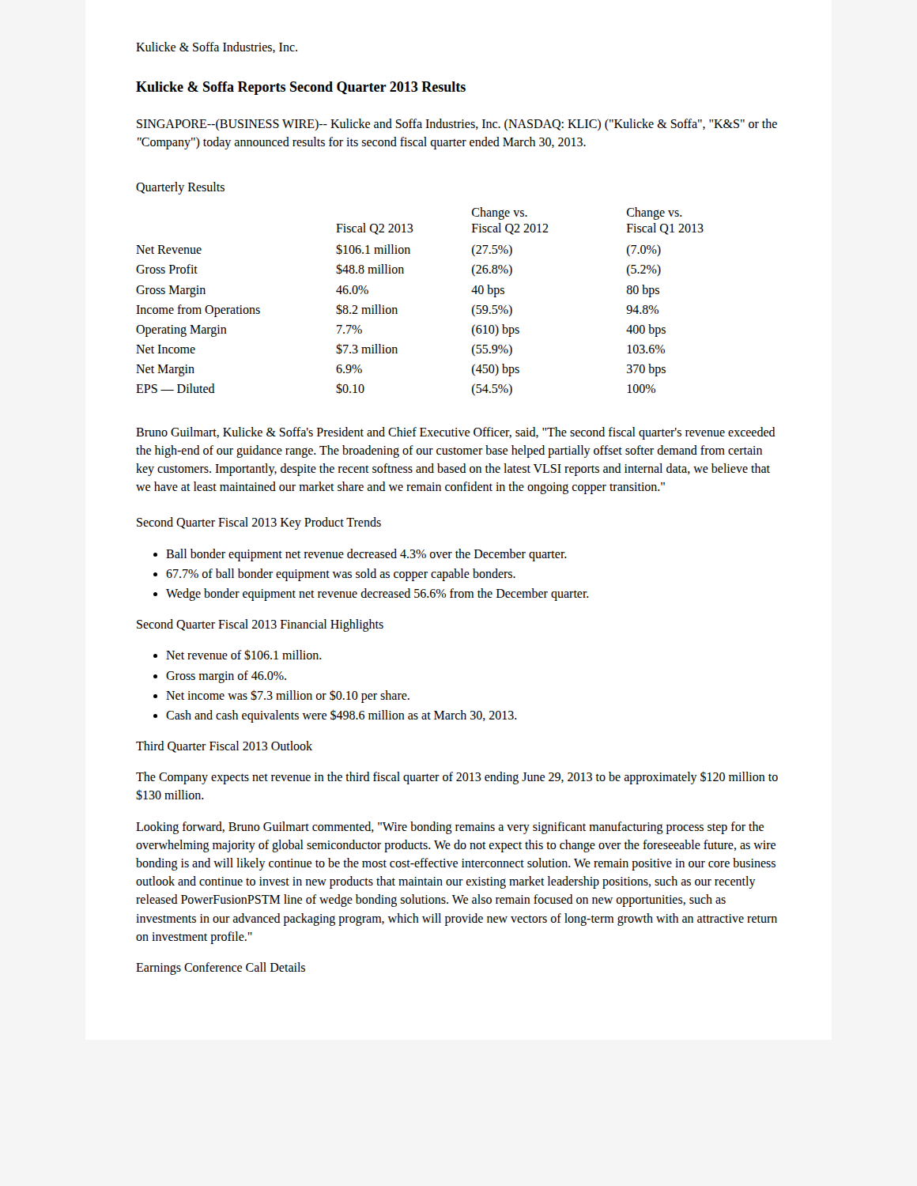Kulicke & Soffa Industries, Inc.
Kulicke & Soffa Reports Second Quarter 2013 Results
SINGAPORE--(BUSINESS WIRE)-- Kulicke and Soffa Industries, Inc. (NASDAQ: KLIC) ("Kulicke & Soffa", "K&S" or the "Company") today announced results for its second fiscal quarter ended March 30, 2013.
Quarterly Results
| | Fiscal Q2 2013 | Change vs. Fiscal Q2 2012 | Change vs. Fiscal Q1 2013 |
| --- | --- | --- | --- |
| Net Revenue | $106.1 million | (27.5%) | (7.0%) |
| Gross Profit | $48.8 million | (26.8%) | (5.2%) |
| Gross Margin | 46.0% | 40 bps | 80 bps |
| Income from Operations | $8.2 million | (59.5%) | 94.8% |
| Operating Margin | 7.7% | (610) bps | 400 bps |
| Net Income | $7.3 million | (55.9%) | 103.6% |
| Net Margin | 6.9% | (450) bps | 370 bps |
| EPS — Diluted | $0.10 | (54.5%) | 100% |
Bruno Guilmart, Kulicke & Soffa's President and Chief Executive Officer, said, "The second fiscal quarter's revenue exceeded the high-end of our guidance range. The broadening of our customer base helped partially offset softer demand from certain key customers. Importantly, despite the recent softness and based on the latest VLSI reports and internal data, we believe that we have at least maintained our market share and we remain confident in the ongoing copper transition."
Second Quarter Fiscal 2013 Key Product Trends
Ball bonder equipment net revenue decreased 4.3% over the December quarter.
67.7% of ball bonder equipment was sold as copper capable bonders.
Wedge bonder equipment net revenue decreased 56.6% from the December quarter.
Second Quarter Fiscal 2013 Financial Highlights
Net revenue of $106.1 million.
Gross margin of 46.0%.
Net income was $7.3 million or $0.10 per share.
Cash and cash equivalents were $498.6 million as at March 30, 2013.
Third Quarter Fiscal 2013 Outlook
The Company expects net revenue in the third fiscal quarter of 2013 ending June 29, 2013 to be approximately $120 million to $130 million.
Looking forward, Bruno Guilmart commented, "Wire bonding remains a very significant manufacturing process step for the overwhelming majority of global semiconductor products. We do not expect this to change over the foreseeable future, as wire bonding is and will likely continue to be the most cost-effective interconnect solution. We remain positive in our core business outlook and continue to invest in new products that maintain our existing market leadership positions, such as our recently released PowerFusionPSTM line of wedge bonding solutions. We also remain focused on new opportunities, such as investments in our advanced packaging program, which will provide new vectors of long-term growth with an attractive return on investment profile."
Earnings Conference Call Details